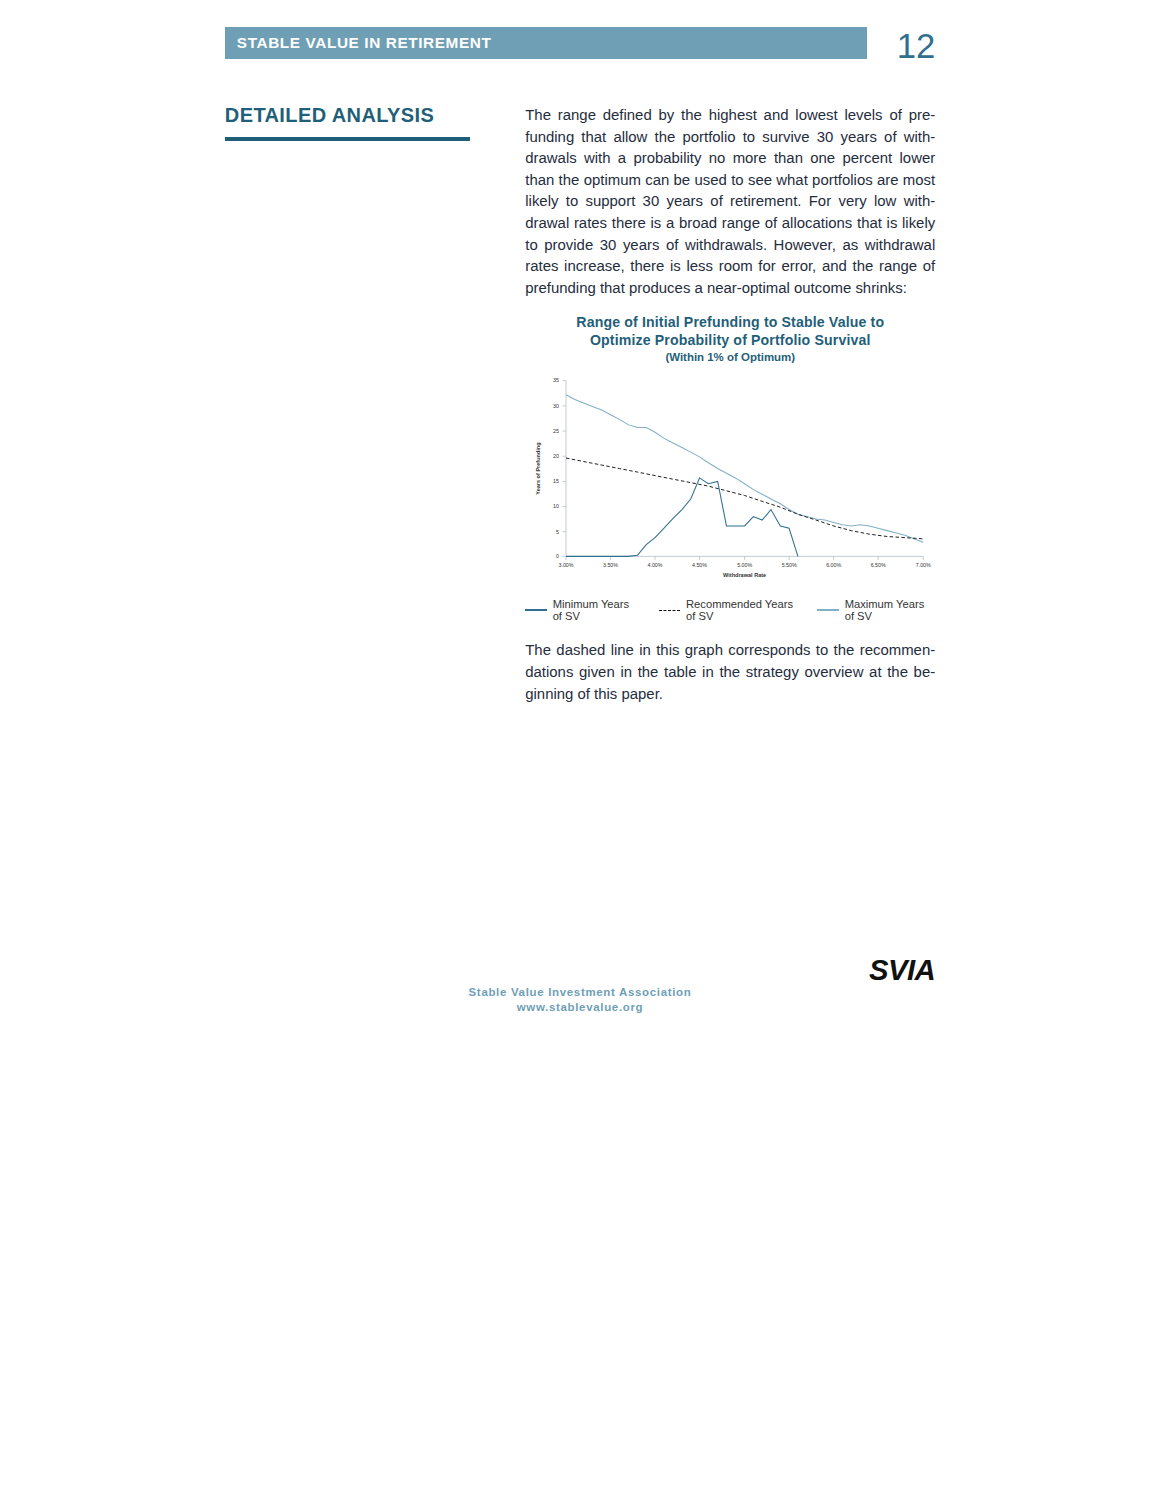Stable Value in Retirement
12
Detailed Analysis
The range defined by the highest and lowest levels of prefunding that allow the portfolio to survive 30 years of withdrawals with a probability no more than one percent lower than the optimum can be used to see what portfolios are most likely to support 30 years of retirement. For very low withdrawal rates there is a broad range of allocations that is likely to provide 30 years of withdrawals. However, as withdrawal rates increase, there is less room for error, and the range of prefunding that produces a near-optimal outcome shrinks:
Range of Initial Prefunding to Stable Value to
Optimize Probability of Portfolio Survival
(Within 1% of Optimum)
35 30 25 20 15 10 5 0 Years of Prefunding 3.00% 3.50% 4.00% 4.50% 5.00% 5.50% 6.00% 6.50% 7.00% Withdrawal Rate
Minimum Years of SV
Recommended Years of SV
Maximum Years of SV
The dashed line in this graph corresponds to the recommendations given in the table in the strategy overview at the beginning of this paper.
Stable Value Investment Association
www.stablevalue.org
SVIA